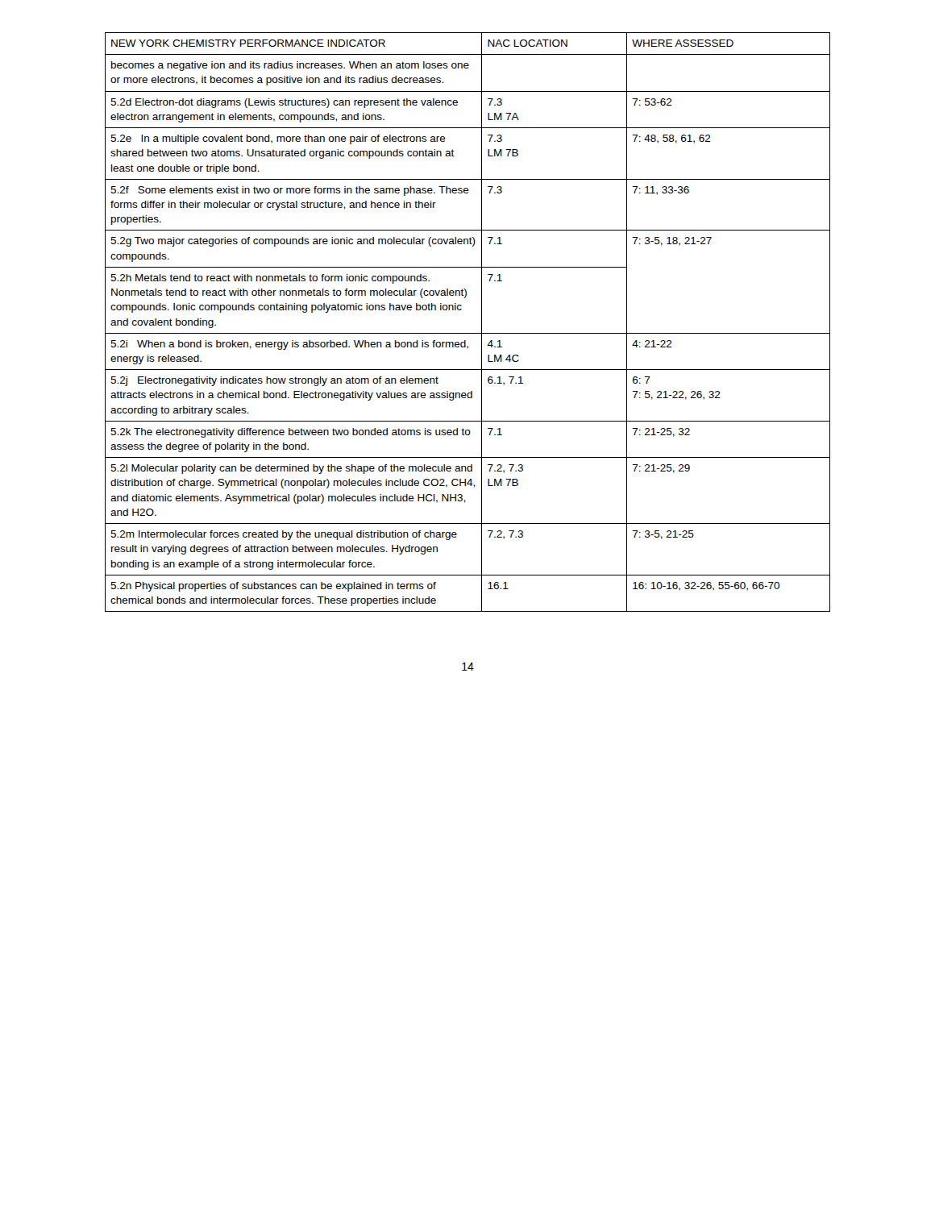| NEW YORK CHEMISTRY PERFORMANCE INDICATOR | NAC LOCATION | WHERE ASSESSED |
| --- | --- | --- |
| becomes a negative ion and its radius increases. When an atom loses one or more electrons, it becomes a positive ion and its radius decreases. | | |
| 5.2d Electron-dot diagrams (Lewis structures) can represent the valence electron arrangement in elements, compounds, and ions. | 7.3 LM 7A | 7: 53-62 |
| 5.2e In a multiple covalent bond, more than one pair of electrons are shared between two atoms. Unsaturated organic compounds contain at least one double or triple bond. | 7.3 LM 7B | 7: 48, 58, 61, 62 |
| 5.2f Some elements exist in two or more forms in the same phase. These forms differ in their molecular or crystal structure, and hence in their properties. | 7.3 | 7: 11, 33-36 |
| 5.2g Two major categories of compounds are ionic and molecular (covalent) compounds. | 7.1 | 7: 3-5, 18, 21-27 |
| 5.2h Metals tend to react with nonmetals to form ionic compounds. Nonmetals tend to react with other nonmetals to form molecular (covalent) compounds. Ionic compounds containing polyatomic ions have both ionic and covalent bonding. | 7.1 |
| 5.2i When a bond is broken, energy is absorbed. When a bond is formed, energy is released. | 4.1 LM 4C | 4: 21-22 |
| 5.2j Electronegativity indicates how strongly an atom of an element attracts electrons in a chemical bond. Electronegativity values are assigned according to arbitrary scales. | 6.1, 7.1 | 6: 7 7: 5, 21-22, 26, 32 |
| 5.2k The electronegativity difference between two bonded atoms is used to assess the degree of polarity in the bond. | 7.1 | 7: 21-25, 32 |
| 5.2l Molecular polarity can be determined by the shape of the molecule and distribution of charge. Symmetrical (nonpolar) molecules include CO2, CH4, and diatomic elements. Asymmetrical (polar) molecules include HCl, NH3, and H2O. | 7.2, 7.3 LM 7B | 7: 21-25, 29 |
| 5.2m Intermolecular forces created by the unequal distribution of charge result in varying degrees of attraction between molecules. Hydrogen bonding is an example of a strong intermolecular force. | 7.2, 7.3 | 7: 3-5, 21-25 |
| 5.2n Physical properties of substances can be explained in terms of chemical bonds and intermolecular forces. These properties include | 16.1 | 16: 10-16, 32-26, 55-60, 66-70 |
14